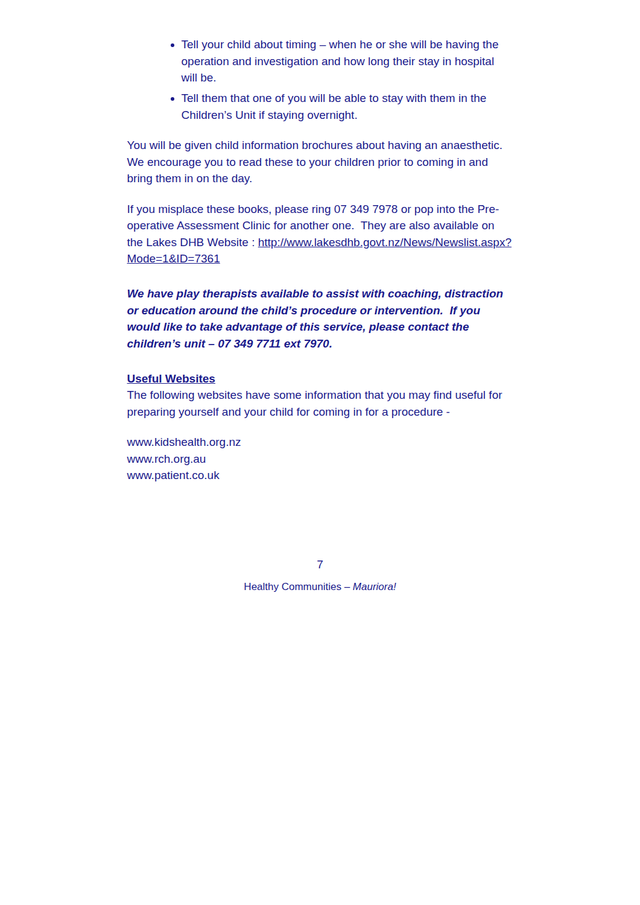Tell your child about timing – when he or she will be having the operation and investigation and how long their stay in hospital will be.
Tell them that one of you will be able to stay with them in the Children’s Unit if staying overnight.
You will be given child information brochures about having an anaesthetic. We encourage you to read these to your children prior to coming in and bring them in on the day.
If you misplace these books, please ring 07 349 7978 or pop into the Pre-operative Assessment Clinic for another one. They are also available on the Lakes DHB Website : http://www.lakesdhb.govt.nz/News/Newslist.aspx?Mode=1&ID=7361
We have play therapists available to assist with coaching, distraction or education around the child’s procedure or intervention. If you would like to take advantage of this service, please contact the children’s unit – 07 349 7711 ext 7970.
Useful Websites
The following websites have some information that you may find useful for preparing yourself and your child for coming in for a procedure -
www.kidshealth.org.nz www.rch.org.au www.patient.co.uk
7
Healthy Communities – Mauriora!